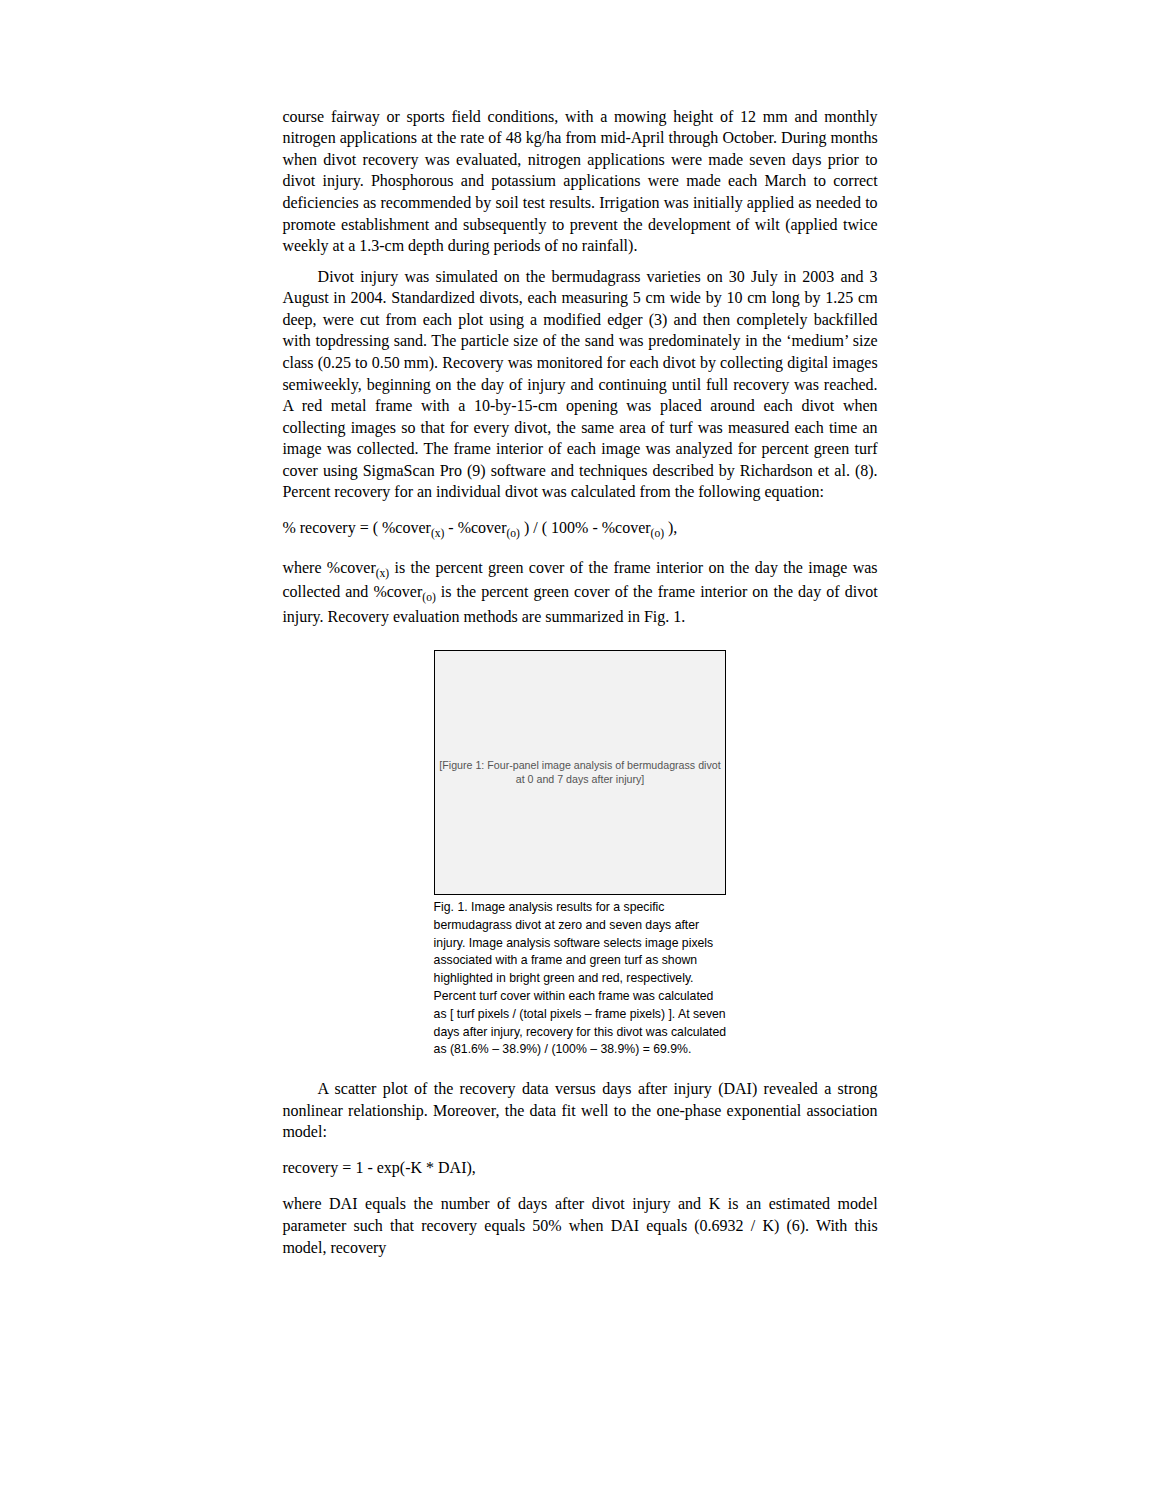course fairway or sports field conditions, with a mowing height of 12 mm and monthly nitrogen applications at the rate of 48 kg/ha from mid-April through October. During months when divot recovery was evaluated, nitrogen applications were made seven days prior to divot injury. Phosphorous and potassium applications were made each March to correct deficiencies as recommended by soil test results. Irrigation was initially applied as needed to promote establishment and subsequently to prevent the development of wilt (applied twice weekly at a 1.3-cm depth during periods of no rainfall).
Divot injury was simulated on the bermudagrass varieties on 30 July in 2003 and 3 August in 2004. Standardized divots, each measuring 5 cm wide by 10 cm long by 1.25 cm deep, were cut from each plot using a modified edger (3) and then completely backfilled with topdressing sand. The particle size of the sand was predominately in the ‘medium’ size class (0.25 to 0.50 mm). Recovery was monitored for each divot by collecting digital images semiweekly, beginning on the day of injury and continuing until full recovery was reached. A red metal frame with a 10-by-15-cm opening was placed around each divot when collecting images so that for every divot, the same area of turf was measured each time an image was collected. The frame interior of each image was analyzed for percent green turf cover using SigmaScan Pro (9) software and techniques described by Richardson et al. (8). Percent recovery for an individual divot was calculated from the following equation:
% recovery = ( %cover(x) - %cover(o) ) / ( 100% - %cover(o) ),
where %cover(x) is the percent green cover of the frame interior on the day the image was collected and %cover(o) is the percent green cover of the frame interior on the day of divot injury. Recovery evaluation methods are summarized in Fig. 1.
[Figure 1: Four-panel image analysis of bermudagrass divot at 0 and 7 days after injury]
Fig. 1. Image analysis results for a specific bermudagrass divot at zero and seven days after injury. Image analysis software selects image pixels associated with a frame and green turf as shown highlighted in bright green and red, respectively. Percent turf cover within each frame was calculated as [ turf pixels / (total pixels – frame pixels) ]. At seven days after injury, recovery for this divot was calculated as (81.6% – 38.9%) / (100% – 38.9%) = 69.9%.
A scatter plot of the recovery data versus days after injury (DAI) revealed a strong nonlinear relationship. Moreover, the data fit well to the one-phase exponential association model:
recovery = 1 - exp(-K * DAI),
where DAI equals the number of days after divot injury and K is an estimated model parameter such that recovery equals 50% when DAI equals (0.6932 / K) (6). With this model, recovery